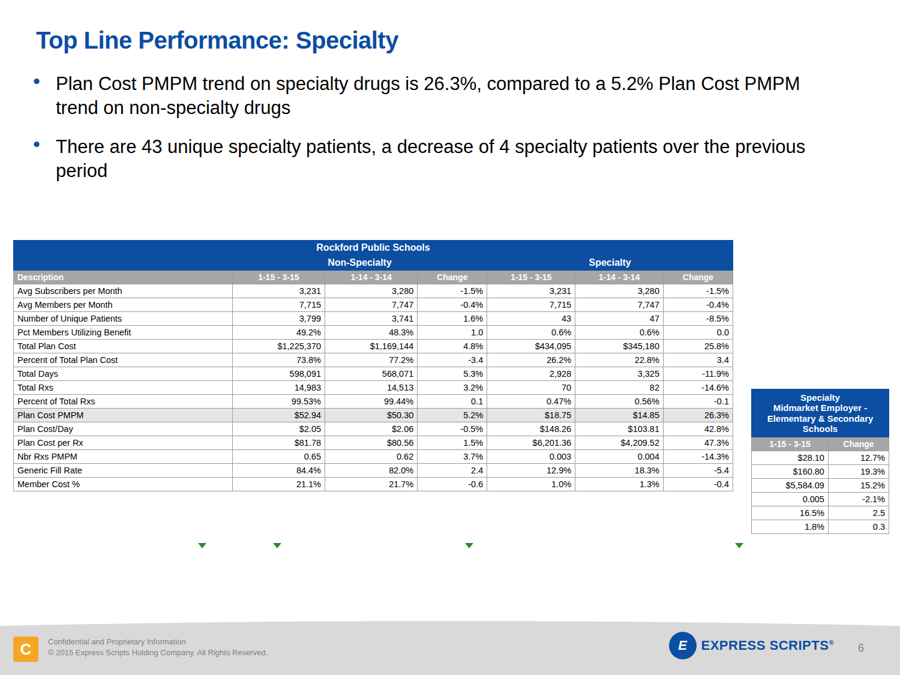Top Line Performance: Specialty
Plan Cost PMPM trend on specialty drugs is 26.3%, compared to a 5.2% Plan Cost PMPM trend on non-specialty drugs
There are 43 unique specialty patients, a decrease of 4 specialty patients over the previous period
| Rockford Public Schools |
| --- |
| | Non-Specialty | Specialty |
| Description | 1-15 - 3-15 | 1-14 - 3-14 | Change | 1-15 - 3-15 | 1-14 - 3-14 | Change |
| Avg Subscribers per Month | 3,231 | 3,280 | -1.5% | 3,231 | 3,280 | -1.5% |
| Avg Members per Month | 7,715 | 7,747 | -0.4% | 7,715 | 7,747 | -0.4% |
| Number of Unique Patients | 3,799 | 3,741 | 1.6% | 43 | 47 | -8.5% |
| Pct Members Utilizing Benefit | 49.2% | 48.3% | 1.0 | 0.6% | 0.6% | 0.0 |
| Total Plan Cost | $1,225,370 | $1,169,144 | 4.8% | $434,095 | $345,180 | 25.8% |
| Percent of Total Plan Cost | 73.8% | 77.2% | -3.4 | 26.2% | 22.8% | 3.4 |
| Total Days | 598,091 | 568,071 | 5.3% | 2,928 | 3,325 | -11.9% |
| Total Rxs | 14,983 | 14,513 | 3.2% | 70 | 82 | -14.6% |
| Percent of Total Rxs | 99.53% | 99.44% | 0.1 | 0.47% | 0.56% | -0.1 |
| Plan Cost PMPM | $52.94 | $50.30 | 5.2% | $18.75 | $14.85 | 26.3% |
| Plan Cost/Day | $2.05 | $2.06 | -0.5% | $148.26 | $103.81 | 42.8% |
| Plan Cost per Rx | $81.78 | $80.56 | 1.5% | $6,201.36 | $4,209.52 | 47.3% |
| Nbr Rxs PMPM | 0.65 | 0.62 | 3.7% | 0.003 | 0.004 | -14.3% |
| Generic Fill Rate | 84.4% | 82.0% | 2.4 | 12.9% | 18.3% | -5.4 |
| Member Cost % | 21.1% | 21.7% | -0.6 | 1.0% | 1.3% | -0.4 |
| Specialty Midmarket Employer - Elementary & Secondary Schools |
| --- |
| 1-15 - 3-15 | Change |
| $28.10 | 12.7% |
| $160.80 | 19.3% |
| $5,584.09 | 15.2% |
| 0.005 | -2.1% |
| 16.5% | 2.5 |
| 1.8% | 0.3 |
C
Confidential and Proprietary Information
© 2015 Express Scripts Holding Company. All Rights Reserved.
E
EXPRESS SCRIPTS®
6